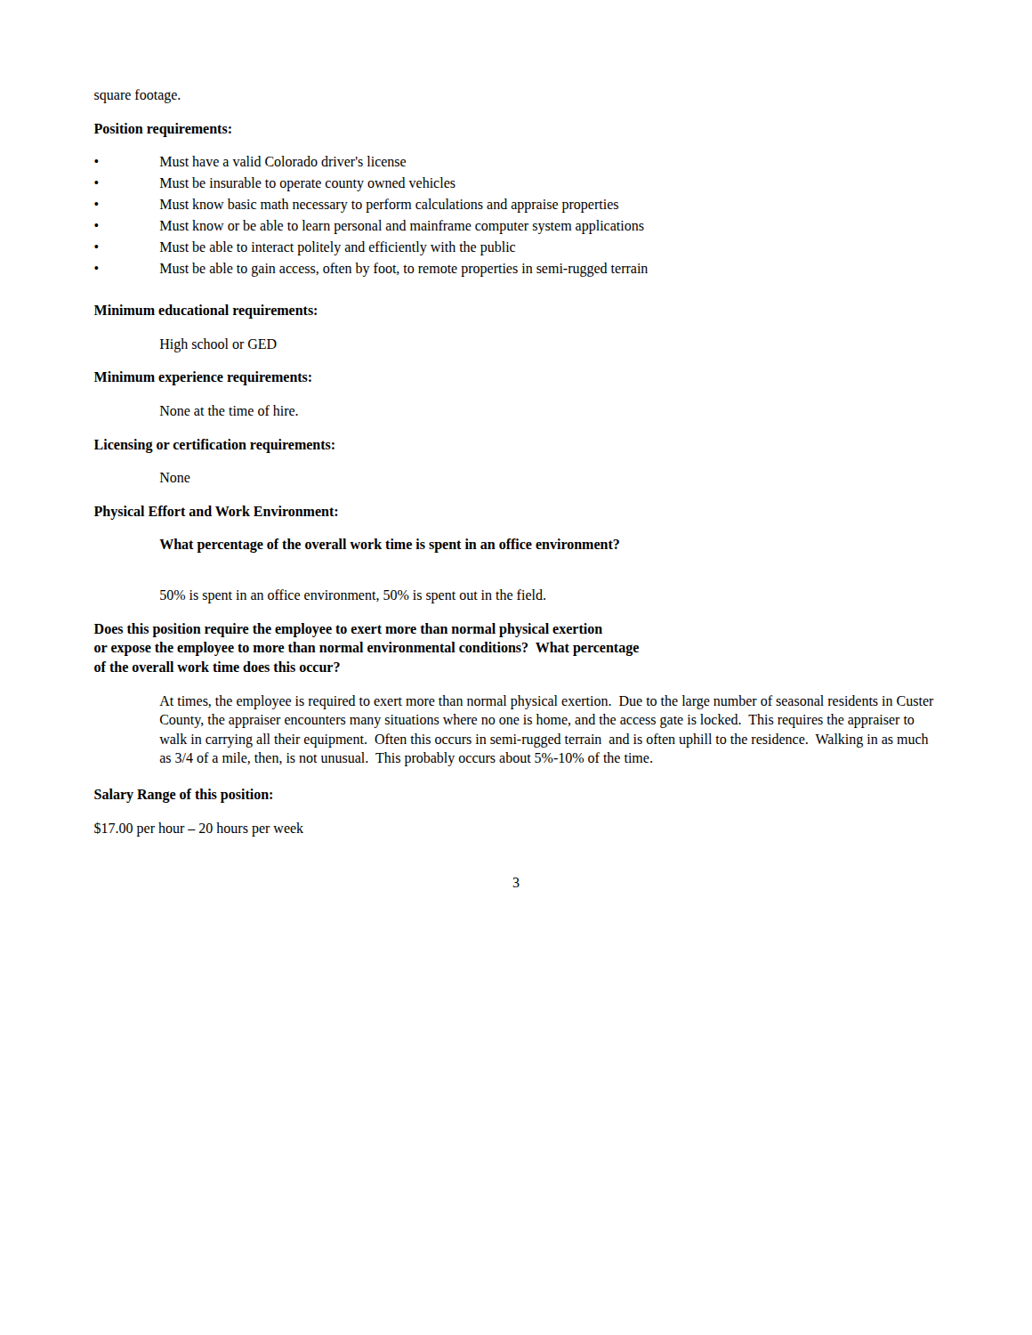square footage.
Position requirements:
•Must have a valid Colorado driver's license
•Must be insurable to operate county owned vehicles
•Must know basic math necessary to perform calculations and appraise properties
•Must know or be able to learn personal and mainframe computer system applications
•Must be able to interact politely and efficiently with the public
•Must be able to gain access, often by foot, to remote properties in semi-rugged terrain
Minimum educational requirements:
High school or GED
Minimum experience requirements:
None at the time of hire.
Licensing or certification requirements:
None
Physical Effort and Work Environment:
What percentage of the overall work time is spent in an office environment?
50% is spent in an office environment, 50% is spent out in the field.
Does this position require the employee to exert more than normal physical exertion
or expose the employee to more than normal environmental conditions? What percentage
of the overall work time does this occur?
At times, the employee is required to exert more than normal physical exertion. Due to the large number of seasonal residents in Custer County, the appraiser encounters many situations where no one is home, and the access gate is locked. This requires the appraiser to walk in carrying all their equipment. Often this occurs in semi-rugged terrain and is often uphill to the residence. Walking in as much as 3/4 of a mile, then, is not unusual. This probably occurs about 5%-10% of the time.
Salary Range of this position:
$17.00 per hour – 20 hours per week
3